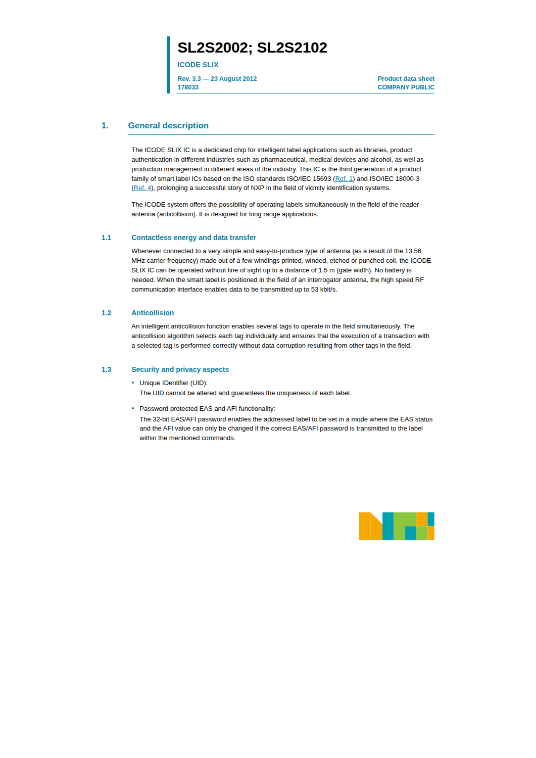SL2S2002; SL2S2102
ICODE SLIX
Rev. 3.3 — 23 August 2012
178033
Product data sheet
COMPANY PUBLIC
1. General description
The ICODE SLIX IC is a dedicated chip for intelligent label applications such as libraries, product authentication in different industries such as pharmaceutical, medical devices and alcohol, as well as production management in different areas of the industry. This IC is the third generation of a product family of smart label ICs based on the ISO standards ISO/IEC 15693 (Ref. 1) and ISO/IEC 18000-3 (Ref. 4), prolonging a successful story of NXP in the field of vicinity identification systems.
The ICODE system offers the possibility of operating labels simultaneously in the field of the reader antenna (anticollision). It is designed for long range applications.
1.1 Contactless energy and data transfer
Whenever connected to a very simple and easy-to-produce type of antenna (as a result of the 13.56 MHz carrier frequency) made out of a few windings printed, winded, etched or punched coil, the ICODE SLIX IC can be operated without line of sight up to a distance of 1.5 m (gate width). No battery is needed. When the smart label is positioned in the field of an interrogator antenna, the high speed RF communication interface enables data to be transmitted up to 53 kbit/s.
1.2 Anticollision
An intelligent anticollision function enables several tags to operate in the field simultaneously. The anticollision algorithm selects each tag individually and ensures that the execution of a transaction with a selected tag is performed correctly without data corruption resulting from other tags in the field.
1.3 Security and privacy aspects
Unique IDentifier (UID):
The UID cannot be altered and guarantees the uniqueness of each label.
Password protected EAS and AFI functionality:
The 32-bit EAS/AFI password enables the addressed label to be set in a mode where the EAS status and the AFI value can only be changed if the correct EAS/AFI password is transmitted to the label within the mentioned commands.